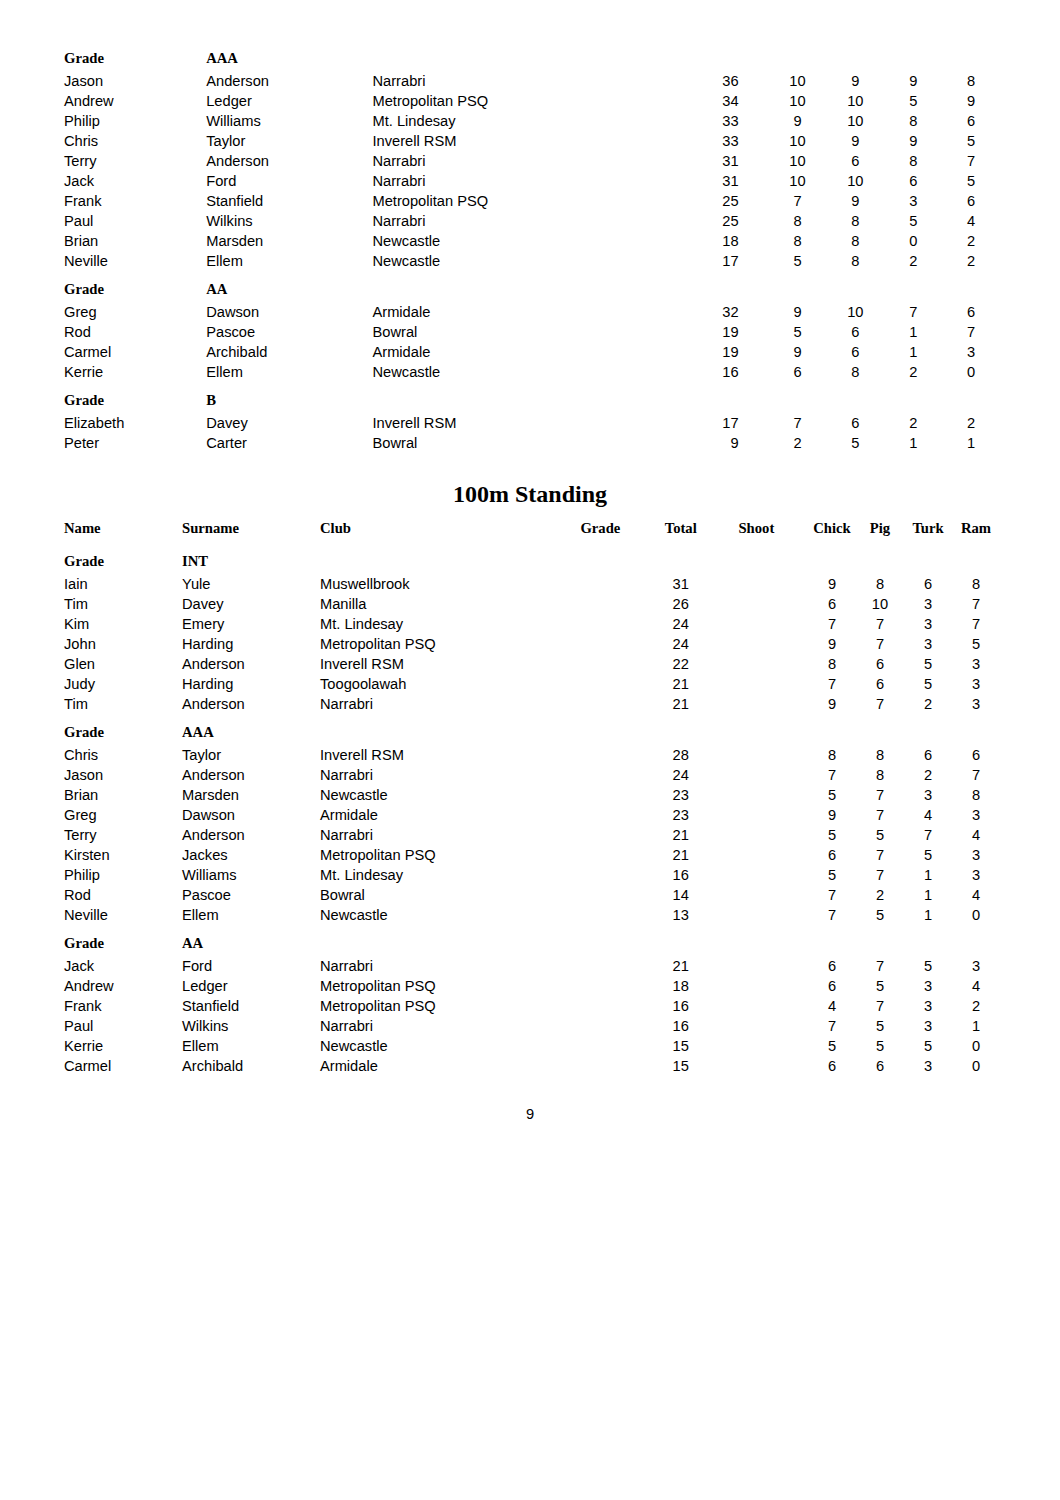| Grade | AAA | | | | | | |
| Jason | Anderson | Narrabri | 36 | 10 | 9 | 9 | 8 |
| Andrew | Ledger | Metropolitan PSQ | 34 | 10 | 10 | 5 | 9 |
| Philip | Williams | Mt. Lindesay | 33 | 9 | 10 | 8 | 6 |
| Chris | Taylor | Inverell RSM | 33 | 10 | 9 | 9 | 5 |
| Terry | Anderson | Narrabri | 31 | 10 | 6 | 8 | 7 |
| Jack | Ford | Narrabri | 31 | 10 | 10 | 6 | 5 |
| Frank | Stanfield | Metropolitan PSQ | 25 | 7 | 9 | 3 | 6 |
| Paul | Wilkins | Narrabri | 25 | 8 | 8 | 5 | 4 |
| Brian | Marsden | Newcastle | 18 | 8 | 8 | 0 | 2 |
| Neville | Ellem | Newcastle | 17 | 5 | 8 | 2 | 2 |
| Grade | AA | | | | | | |
| Greg | Dawson | Armidale | 32 | 9 | 10 | 7 | 6 |
| Rod | Pascoe | Bowral | 19 | 5 | 6 | 1 | 7 |
| Carmel | Archibald | Armidale | 19 | 9 | 6 | 1 | 3 |
| Kerrie | Ellem | Newcastle | 16 | 6 | 8 | 2 | 0 |
| Grade | B | | | | | | |
| Elizabeth | Davey | Inverell RSM | 17 | 7 | 6 | 2 | 2 |
| Peter | Carter | Bowral | 9 | 2 | 5 | 1 | 1 |
100m Standing
| Name | Surname | Club | Grade | Total | Shoot | Chick | Pig | Turk | Ram |
| --- | --- | --- | --- | --- | --- | --- | --- | --- | --- |
| Grade | INT | | | | | | | | |
| Iain | Yule | Muswellbrook | | 31 | | 9 | 8 | 6 | 8 |
| Tim | Davey | Manilla | | 26 | | 6 | 10 | 3 | 7 |
| Kim | Emery | Mt. Lindesay | | 24 | | 7 | 7 | 3 | 7 |
| John | Harding | Metropolitan PSQ | | 24 | | 9 | 7 | 3 | 5 |
| Glen | Anderson | Inverell RSM | | 22 | | 8 | 6 | 5 | 3 |
| Judy | Harding | Toogoolawah | | 21 | | 7 | 6 | 5 | 3 |
| Tim | Anderson | Narrabri | | 21 | | 9 | 7 | 2 | 3 |
| Grade | AAA | | | | | | | | |
| Chris | Taylor | Inverell RSM | | 28 | | 8 | 8 | 6 | 6 |
| Jason | Anderson | Narrabri | | 24 | | 7 | 8 | 2 | 7 |
| Brian | Marsden | Newcastle | | 23 | | 5 | 7 | 3 | 8 |
| Greg | Dawson | Armidale | | 23 | | 9 | 7 | 4 | 3 |
| Terry | Anderson | Narrabri | | 21 | | 5 | 5 | 7 | 4 |
| Kirsten | Jackes | Metropolitan PSQ | | 21 | | 6 | 7 | 5 | 3 |
| Philip | Williams | Mt. Lindesay | | 16 | | 5 | 7 | 1 | 3 |
| Rod | Pascoe | Bowral | | 14 | | 7 | 2 | 1 | 4 |
| Neville | Ellem | Newcastle | | 13 | | 7 | 5 | 1 | 0 |
| Grade | AA | | | | | | | | |
| Jack | Ford | Narrabri | | 21 | | 6 | 7 | 5 | 3 |
| Andrew | Ledger | Metropolitan PSQ | | 18 | | 6 | 5 | 3 | 4 |
| Frank | Stanfield | Metropolitan PSQ | | 16 | | 4 | 7 | 3 | 2 |
| Paul | Wilkins | Narrabri | | 16 | | 7 | 5 | 3 | 1 |
| Kerrie | Ellem | Newcastle | | 15 | | 5 | 5 | 5 | 0 |
| Carmel | Archibald | Armidale | | 15 | | 6 | 6 | 3 | 0 |
9